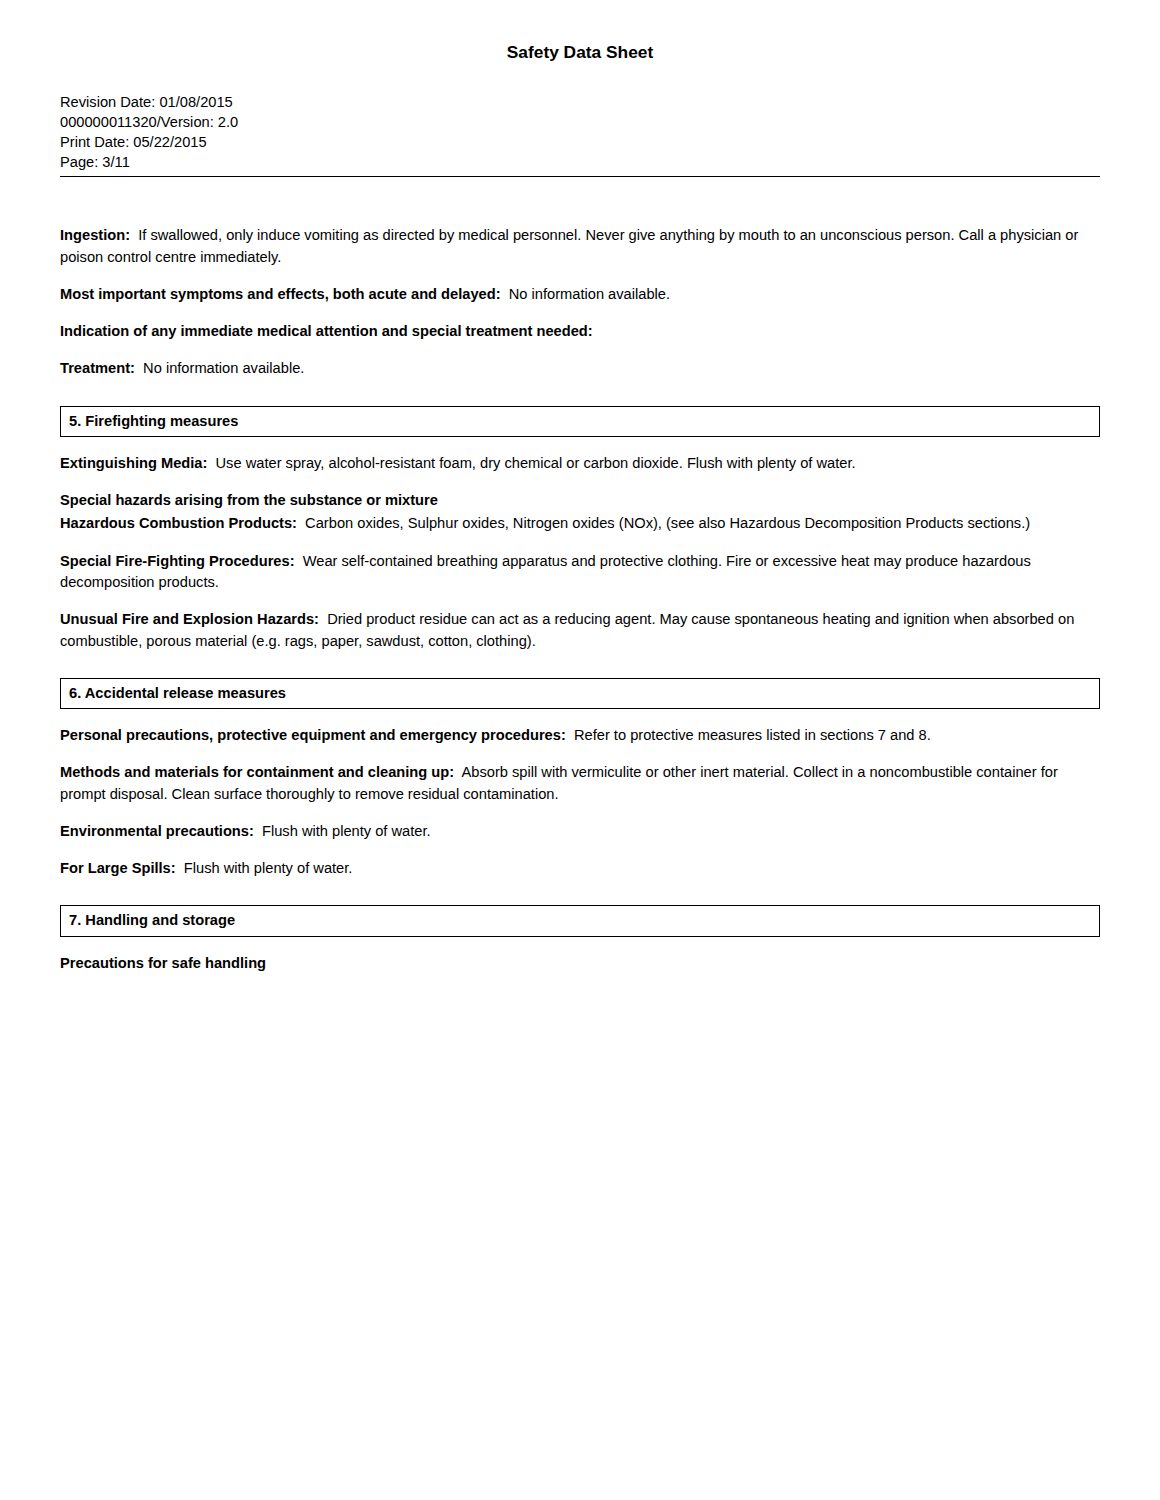Safety Data Sheet
Revision Date: 01/08/2015
000000011320/Version: 2.0
Print Date: 05/22/2015
Page: 3/11
Ingestion: If swallowed, only induce vomiting as directed by medical personnel. Never give anything by mouth to an unconscious person. Call a physician or poison control centre immediately.
Most important symptoms and effects, both acute and delayed: No information available.
Indication of any immediate medical attention and special treatment needed:
Treatment: No information available.
5. Firefighting measures
Extinguishing Media: Use water spray, alcohol-resistant foam, dry chemical or carbon dioxide. Flush with plenty of water.
Special hazards arising from the substance or mixture
Hazardous Combustion Products: Carbon oxides, Sulphur oxides, Nitrogen oxides (NOx), (see also Hazardous Decomposition Products sections.)
Special Fire-Fighting Procedures: Wear self-contained breathing apparatus and protective clothing. Fire or excessive heat may produce hazardous decomposition products.
Unusual Fire and Explosion Hazards: Dried product residue can act as a reducing agent. May cause spontaneous heating and ignition when absorbed on combustible, porous material (e.g. rags, paper, sawdust, cotton, clothing).
6. Accidental release measures
Personal precautions, protective equipment and emergency procedures: Refer to protective measures listed in sections 7 and 8.
Methods and materials for containment and cleaning up: Absorb spill with vermiculite or other inert material. Collect in a noncombustible container for prompt disposal. Clean surface thoroughly to remove residual contamination.
Environmental precautions: Flush with plenty of water.
For Large Spills: Flush with plenty of water.
7. Handling and storage
Precautions for safe handling